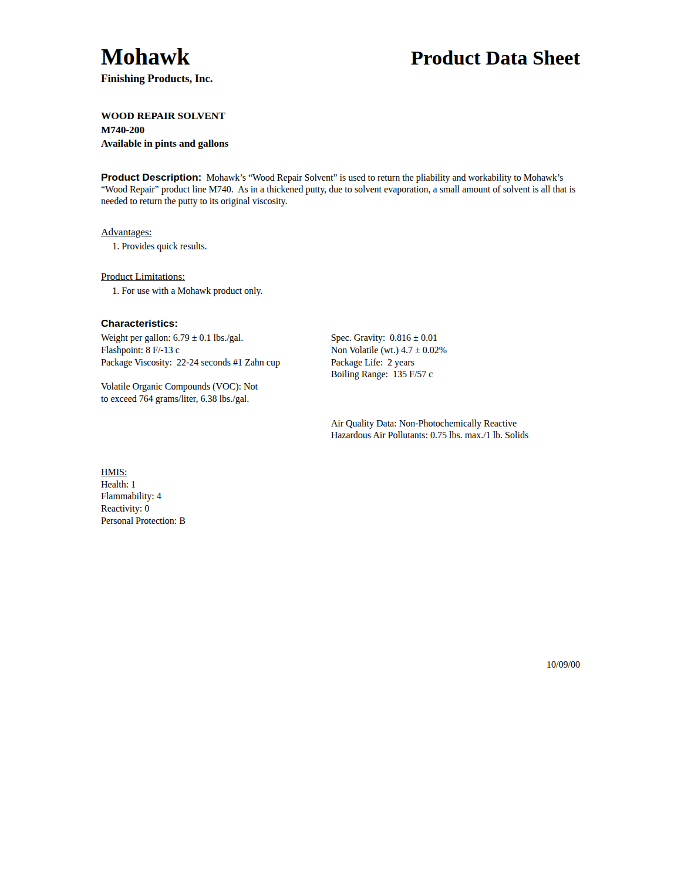Mohawk
Product Data Sheet
Finishing Products, Inc.
WOOD REPAIR SOLVENT
M740-200
Available in pints and gallons
Product Description: Mohawk’s “Wood Repair Solvent” is used to return the pliability and workability to Mohawk’s “Wood Repair” product line M740. As in a thickened putty, due to solvent evaporation, a small amount of solvent is all that is needed to return the putty to its original viscosity.
Advantages:
Provides quick results.
Product Limitations:
For use with a Mohawk product only.
Characteristics:
| Weight per gallon: 6.79 ± 0.1 lbs./gal. | Spec. Gravity: 0.816 ± 0.01 |
| Flashpoint: 8 F/-13 c | Non Volatile (wt.) 4.7 ± 0.02% |
| Package Viscosity: 22-24 seconds #1 Zahn cup | Package Life: 2 years |
| | Boiling Range: 135 F/57 c |
| Volatile Organic Compounds (VOC): Not to exceed 764 grams/liter, 6.38 lbs./gal. | |
| | Air Quality Data: Non-Photochemically Reactive Hazardous Air Pollutants: 0.75 lbs. max./1 lb. Solids |
HMIS:
Health: 1
Flammability: 4
Reactivity: 0
Personal Protection: B
10/09/00